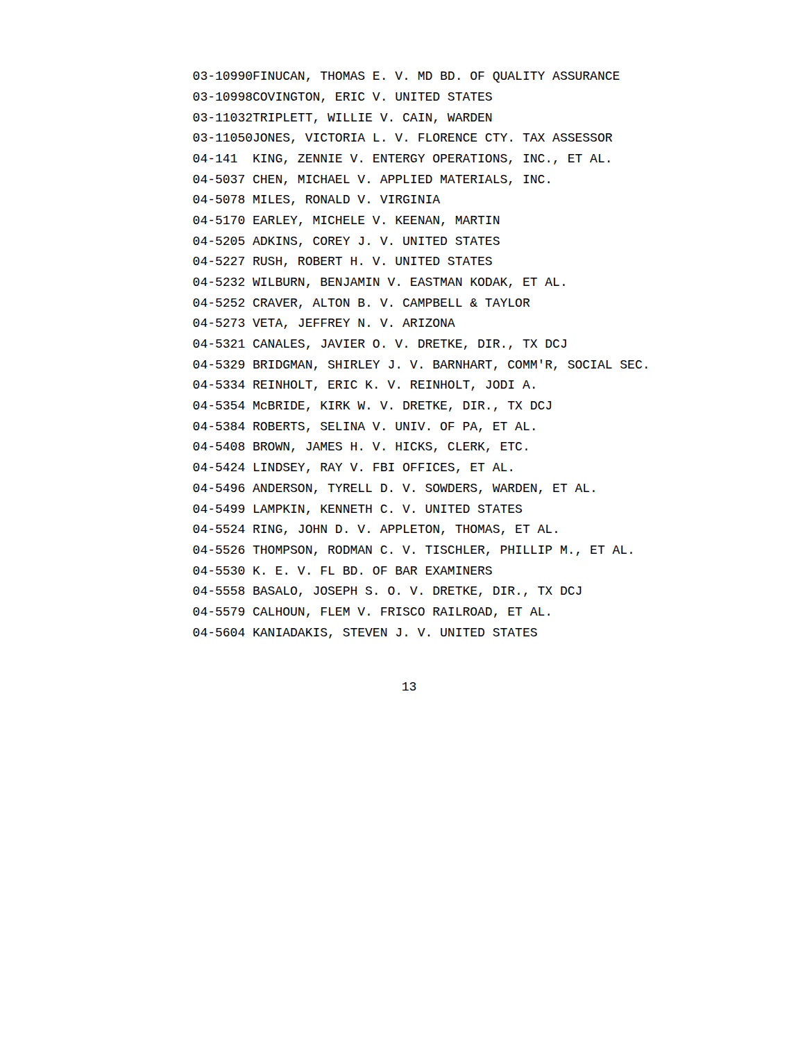| 03-10990 | FINUCAN, THOMAS E. V. MD BD. OF QUALITY ASSURANCE |
| 03-10998 | COVINGTON, ERIC V. UNITED STATES |
| 03-11032 | TRIPLETT, WILLIE V. CAIN, WARDEN |
| 03-11050 | JONES, VICTORIA L. V. FLORENCE CTY. TAX ASSESSOR |
| 04-141 | KING, ZENNIE V. ENTERGY OPERATIONS, INC., ET AL. |
| 04-5037 | CHEN, MICHAEL V. APPLIED MATERIALS, INC. |
| 04-5078 | MILES, RONALD V. VIRGINIA |
| 04-5170 | EARLEY, MICHELE V. KEENAN, MARTIN |
| 04-5205 | ADKINS, COREY J. V. UNITED STATES |
| 04-5227 | RUSH, ROBERT H. V. UNITED STATES |
| 04-5232 | WILBURN, BENJAMIN V. EASTMAN KODAK, ET AL. |
| 04-5252 | CRAVER, ALTON B. V. CAMPBELL & TAYLOR |
| 04-5273 | VETA, JEFFREY N. V. ARIZONA |
| 04-5321 | CANALES, JAVIER O. V. DRETKE, DIR., TX DCJ |
| 04-5329 | BRIDGMAN, SHIRLEY J. V. BARNHART, COMM'R, SOCIAL SEC. |
| 04-5334 | REINHOLT, ERIC K. V. REINHOLT, JODI A. |
| 04-5354 | McBRIDE, KIRK W. V. DRETKE, DIR., TX DCJ |
| 04-5384 | ROBERTS, SELINA V. UNIV. OF PA, ET AL. |
| 04-5408 | BROWN, JAMES H. V. HICKS, CLERK, ETC. |
| 04-5424 | LINDSEY, RAY V. FBI OFFICES, ET AL. |
| 04-5496 | ANDERSON, TYRELL D. V. SOWDERS, WARDEN, ET AL. |
| 04-5499 | LAMPKIN, KENNETH C. V. UNITED STATES |
| 04-5524 | RING, JOHN D. V. APPLETON, THOMAS, ET AL. |
| 04-5526 | THOMPSON, RODMAN C. V. TISCHLER, PHILLIP M., ET AL. |
| 04-5530 | K. E. V. FL BD. OF BAR EXAMINERS |
| 04-5558 | BASALO, JOSEPH S. O. V. DRETKE, DIR., TX DCJ |
| 04-5579 | CALHOUN, FLEM V. FRISCO RAILROAD, ET AL. |
| 04-5604 | KANIADAKIS, STEVEN J. V. UNITED STATES |
13